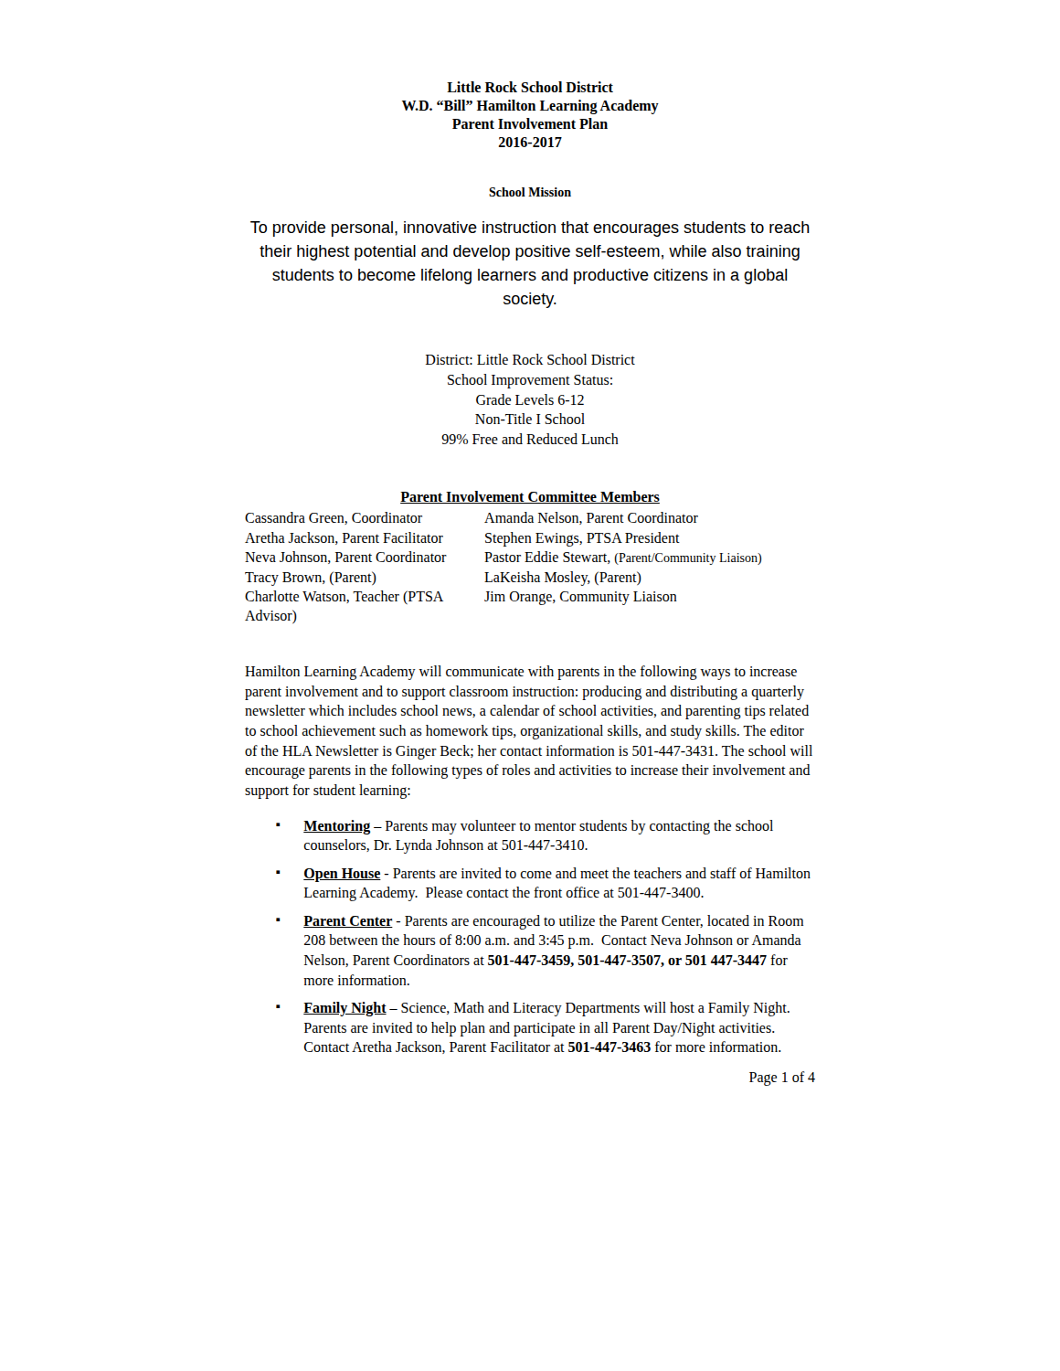Little Rock School District W.D. “Bill” Hamilton Learning Academy Parent Involvement Plan 2016-2017
School Mission
To provide personal, innovative instruction that encourages students to reach their highest potential and develop positive self-esteem, while also training students to become lifelong learners and productive citizens in a global society.
District: Little Rock School District School Improvement Status: Grade Levels 6-12 Non-Title I School 99% Free and Reduced Lunch
Parent Involvement Committee Members
| Cassandra Green, Coordinator | Amanda Nelson, Parent Coordinator |
| Aretha Jackson, Parent Facilitator | Stephen Ewings, PTSA President |
| Neva Johnson, Parent Coordinator | Pastor Eddie Stewart, (Parent/Community Liaison) |
| Tracy Brown, (Parent) | LaKeisha Mosley, (Parent) |
| Charlotte Watson, Teacher (PTSA Advisor) | Jim Orange, Community Liaison |
Hamilton Learning Academy will communicate with parents in the following ways to increase parent involvement and to support classroom instruction: producing and distributing a quarterly newsletter which includes school news, a calendar of school activities, and parenting tips related to school achievement such as homework tips, organizational skills, and study skills. The editor of the HLA Newsletter is Ginger Beck; her contact information is 501-447-3431. The school will encourage parents in the following types of roles and activities to increase their involvement and support for student learning:
Mentoring – Parents may volunteer to mentor students by contacting the school counselors, Dr. Lynda Johnson at 501-447-3410.
Open House - Parents are invited to come and meet the teachers and staff of Hamilton Learning Academy. Please contact the front office at 501-447-3400.
Parent Center - Parents are encouraged to utilize the Parent Center, located in Room 208 between the hours of 8:00 a.m. and 3:45 p.m. Contact Neva Johnson or Amanda Nelson, Parent Coordinators at 501-447-3459, 501-447-3507, or 501 447-3447 for more information.
Family Night – Science, Math and Literacy Departments will host a Family Night. Parents are invited to help plan and participate in all Parent Day/Night activities. Contact Aretha Jackson, Parent Facilitator at 501-447-3463 for more information.
Page 1 of 4